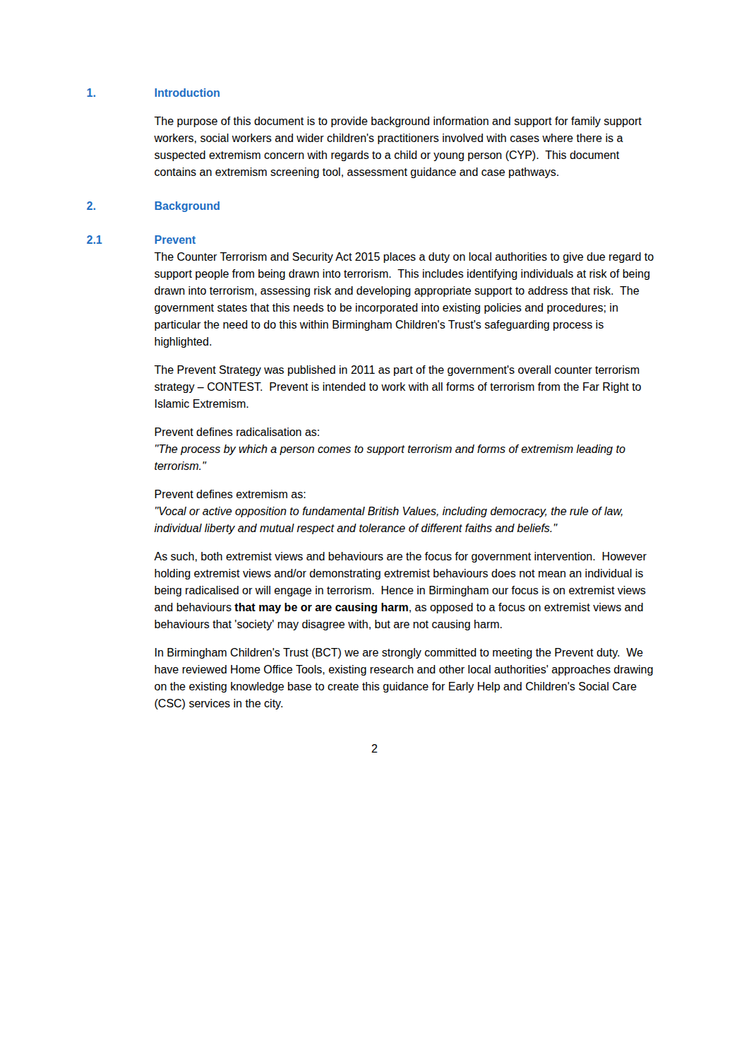1.
Introduction
The purpose of this document is to provide background information and support for family support workers, social workers and wider children's practitioners involved with cases where there is a suspected extremism concern with regards to a child or young person (CYP). This document contains an extremism screening tool, assessment guidance and case pathways.
2.
Background
2.1
Prevent
The Counter Terrorism and Security Act 2015 places a duty on local authorities to give due regard to support people from being drawn into terrorism. This includes identifying individuals at risk of being drawn into terrorism, assessing risk and developing appropriate support to address that risk. The government states that this needs to be incorporated into existing policies and procedures; in particular the need to do this within Birmingham Children's Trust's safeguarding process is highlighted.
The Prevent Strategy was published in 2011 as part of the government's overall counter terrorism strategy – CONTEST. Prevent is intended to work with all forms of terrorism from the Far Right to Islamic Extremism.
Prevent defines radicalisation as:
"The process by which a person comes to support terrorism and forms of extremism leading to terrorism."
Prevent defines extremism as:
"Vocal or active opposition to fundamental British Values, including democracy, the rule of law, individual liberty and mutual respect and tolerance of different faiths and beliefs."
As such, both extremist views and behaviours are the focus for government intervention. However holding extremist views and/or demonstrating extremist behaviours does not mean an individual is being radicalised or will engage in terrorism. Hence in Birmingham our focus is on extremist views and behaviours that may be or are causing harm, as opposed to a focus on extremist views and behaviours that 'society' may disagree with, but are not causing harm.
In Birmingham Children's Trust (BCT) we are strongly committed to meeting the Prevent duty. We have reviewed Home Office Tools, existing research and other local authorities' approaches drawing on the existing knowledge base to create this guidance for Early Help and Children's Social Care (CSC) services in the city.
2